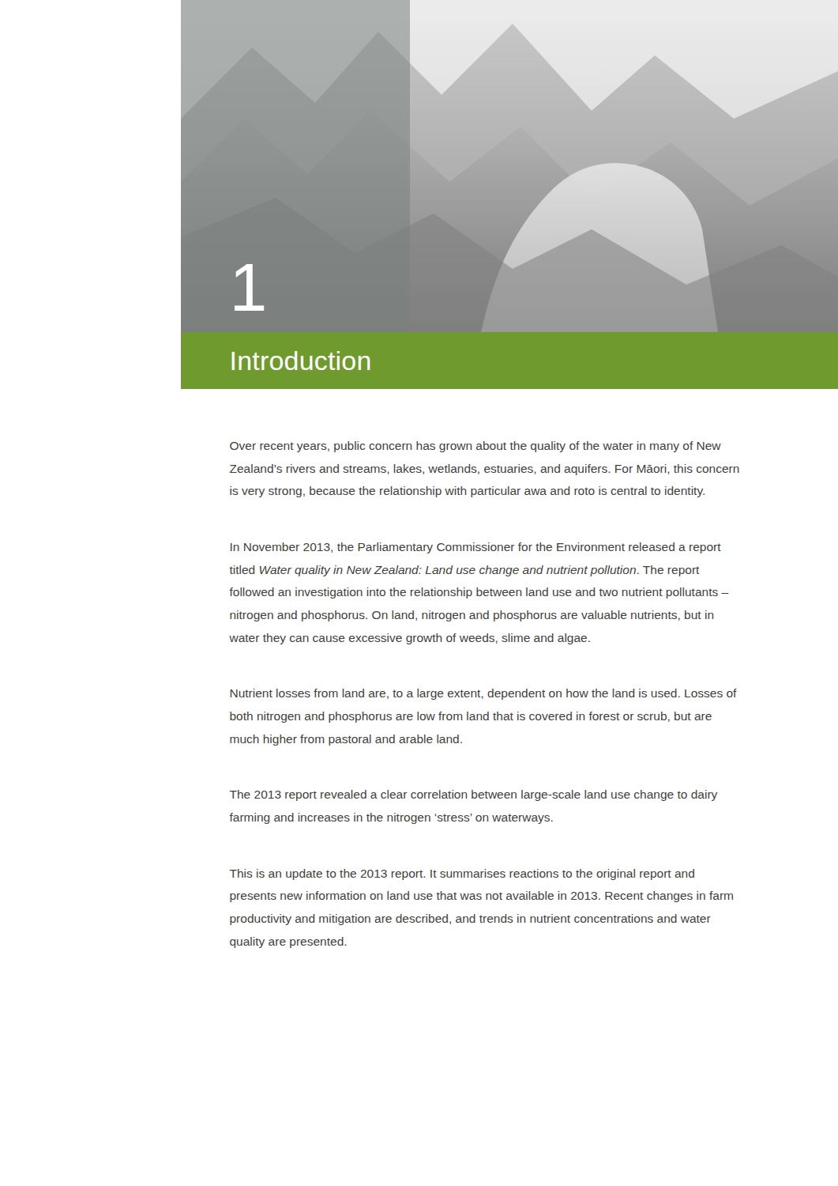1
Introduction
Over recent years, public concern has grown about the quality of the water in many of New Zealand’s rivers and streams, lakes, wetlands, estuaries, and aquifers. For Māori, this concern is very strong, because the relationship with particular awa and roto is central to identity.
In November 2013, the Parliamentary Commissioner for the Environment released a report titled Water quality in New Zealand: Land use change and nutrient pollution. The report followed an investigation into the relationship between land use and two nutrient pollutants – nitrogen and phosphorus. On land, nitrogen and phosphorus are valuable nutrients, but in water they can cause excessive growth of weeds, slime and algae.
Nutrient losses from land are, to a large extent, dependent on how the land is used. Losses of both nitrogen and phosphorus are low from land that is covered in forest or scrub, but are much higher from pastoral and arable land.
The 2013 report revealed a clear correlation between large-scale land use change to dairy farming and increases in the nitrogen ‘stress’ on waterways.
This is an update to the 2013 report. It summarises reactions to the original report and presents new information on land use that was not available in 2013. Recent changes in farm productivity and mitigation are described, and trends in nutrient concentrations and water quality are presented.